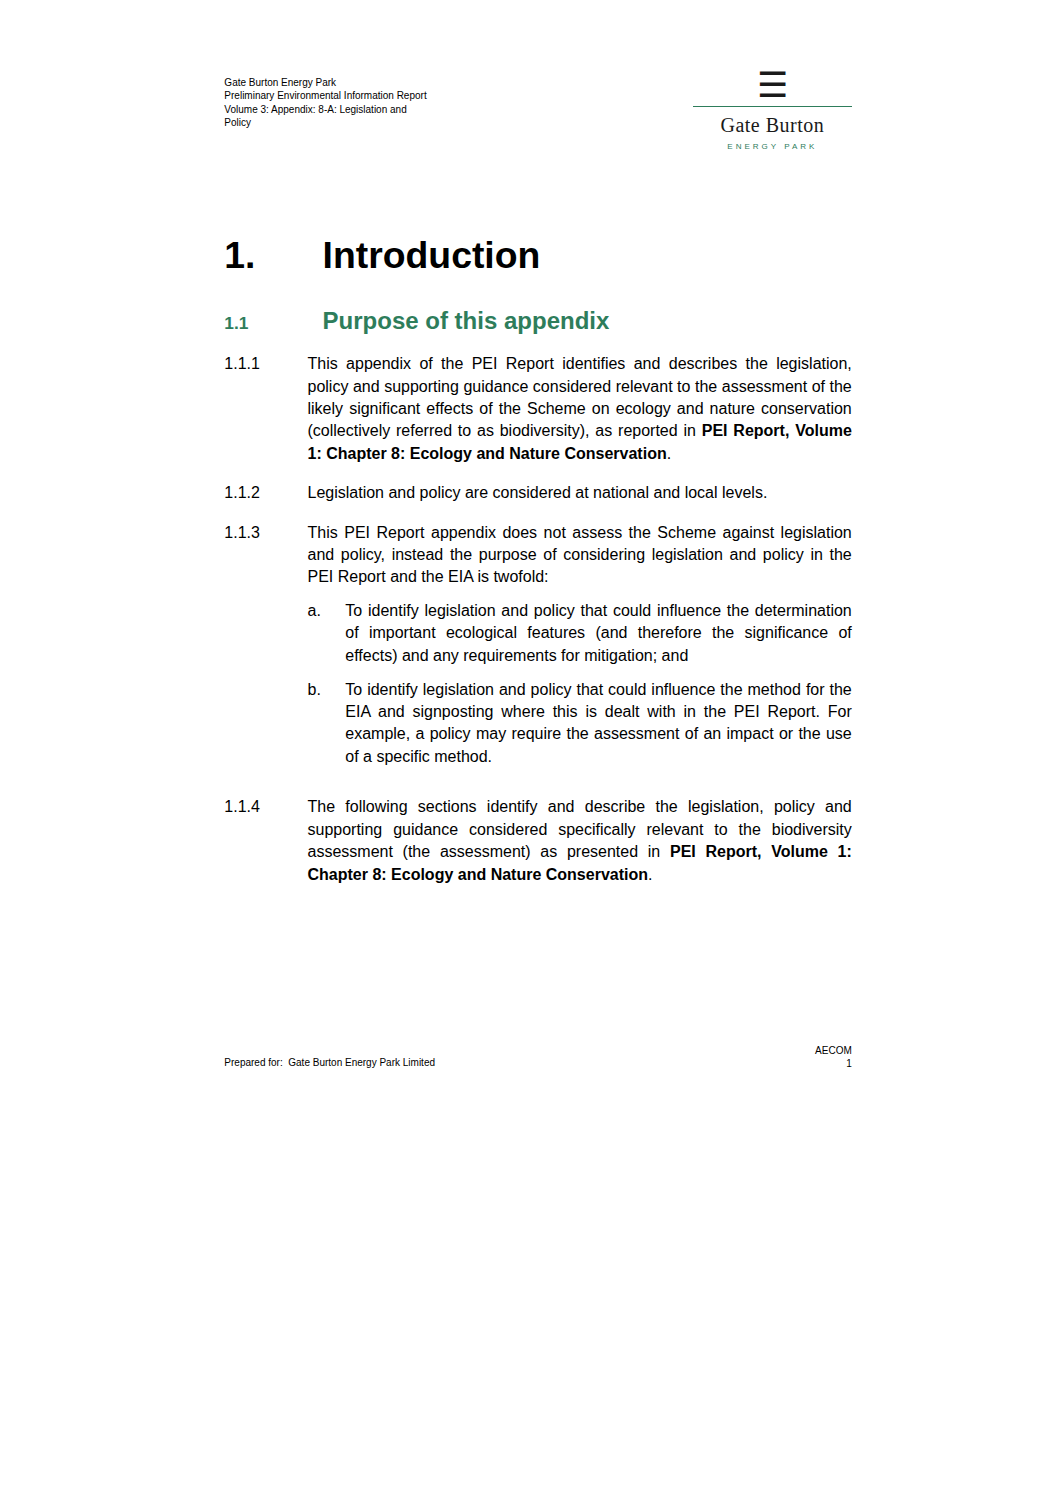Gate Burton Energy Park
Preliminary Environmental Information Report
Volume 3: Appendix: 8-A: Legislation and
Policy
☰
Gate Burton
Energy Park
1. Introduction
1.1 Purpose of this appendix
1.1.1
This appendix of the PEI Report identifies and describes the legislation, policy and supporting guidance considered relevant to the assessment of the likely significant effects of the Scheme on ecology and nature conservation (collectively referred to as biodiversity), as reported in PEI Report, Volume 1: Chapter 8: Ecology and Nature Conservation.
1.1.2
Legislation and policy are considered at national and local levels.
1.1.3
This PEI Report appendix does not assess the Scheme against legislation and policy, instead the purpose of considering legislation and policy in the PEI Report and the EIA is twofold:
a. To identify legislation and policy that could influence the determination of important ecological features (and therefore the significance of effects) and any requirements for mitigation; and
b. To identify legislation and policy that could influence the method for the EIA and signposting where this is dealt with in the PEI Report. For example, a policy may require the assessment of an impact or the use of a specific method.
1.1.4
The following sections identify and describe the legislation, policy and supporting guidance considered specifically relevant to the biodiversity assessment (the assessment) as presented in PEI Report, Volume 1: Chapter 8: Ecology and Nature Conservation.
Prepared for: Gate Burton Energy Park Limited
AECOM
1